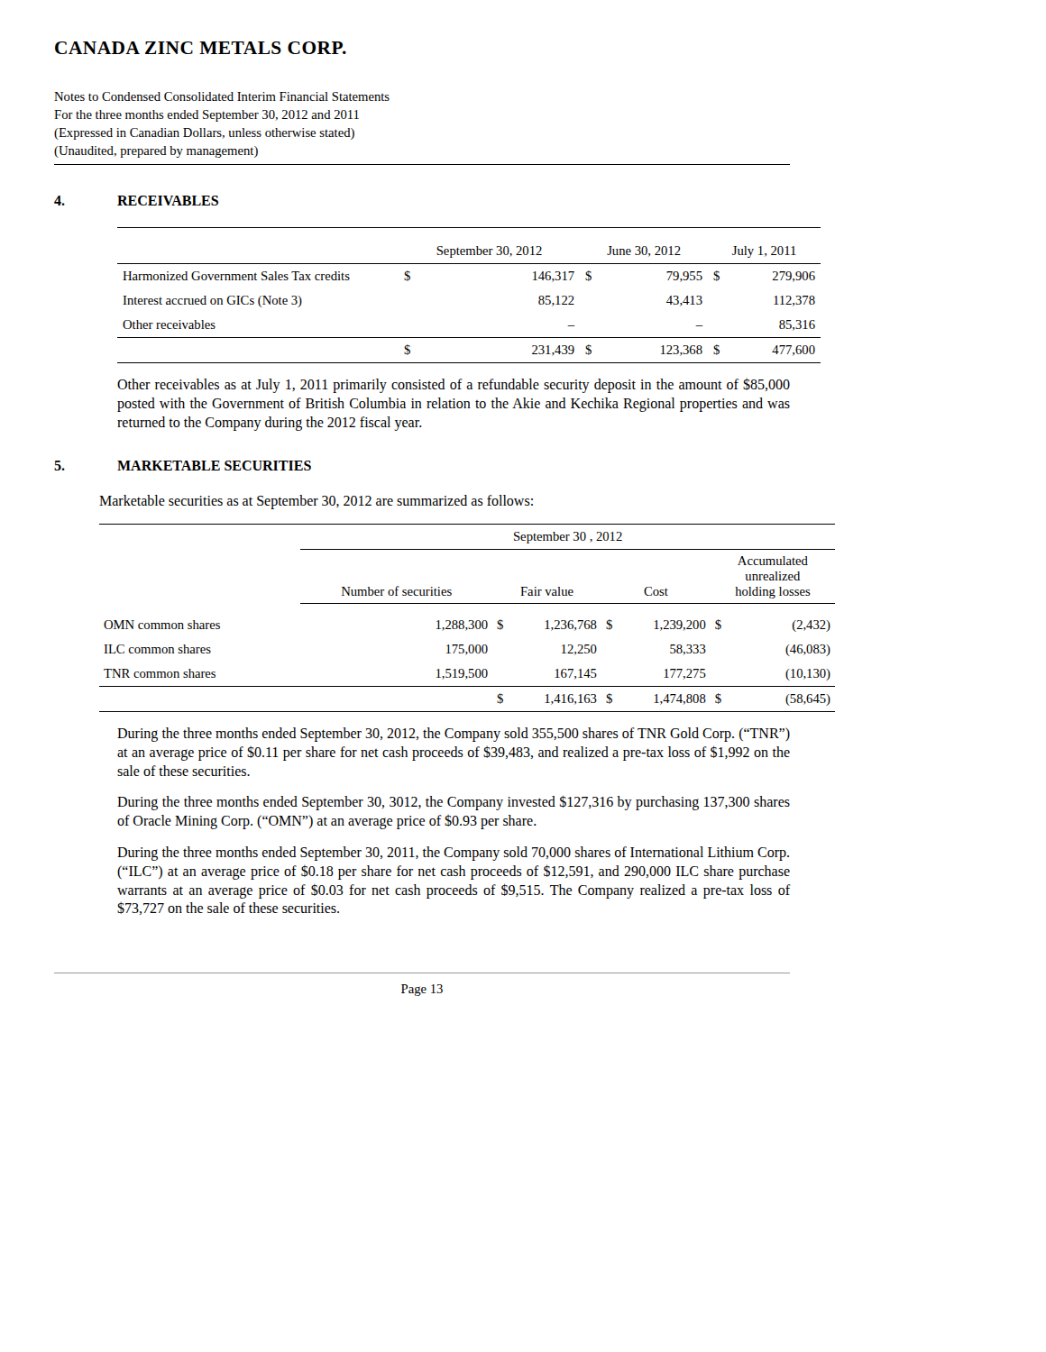CANADA ZINC METALS CORP.
Notes to Condensed Consolidated Interim Financial Statements
For the three months ended September 30, 2012 and 2011
(Expressed in Canadian Dollars, unless otherwise stated)
(Unaudited, prepared by management)
4. RECEIVABLES
| | September 30, 2012 | June 30, 2012 | July 1, 2011 |
| --- | --- | --- | --- |
| Harmonized Government Sales Tax credits | $ | 146,317 | $ | 79,955 | $ | 279,906 |
| Interest accrued on GICs (Note 3) | | 85,122 | | 43,413 | | 112,378 |
| Other receivables | | – | | – | | 85,316 |
| | $ | 231,439 | $ | 123,368 | $ | 477,600 |
Other receivables as at July 1, 2011 primarily consisted of a refundable security deposit in the amount of $85,000 posted with the Government of British Columbia in relation to the Akie and Kechika Regional properties and was returned to the Company during the 2012 fiscal year.
5. MARKETABLE SECURITIES
Marketable securities as at September 30, 2012 are summarized as follows:
| | September 30 , 2012 |
| --- | --- |
| | Number of securities | Fair value | Cost | Accumulated unrealized holding losses |
| OMN common shares | 1,288,300 | $ | 1,236,768 | $ | 1,239,200 | $ | (2,432) |
| ILC common shares | 175,000 | | 12,250 | | 58,333 | | (46,083) |
| TNR common shares | 1,519,500 | | 167,145 | | 177,275 | | (10,130) |
| | | $ | 1,416,163 | $ | 1,474,808 | $ | (58,645) |
During the three months ended September 30, 2012, the Company sold 355,500 shares of TNR Gold Corp. (“TNR”) at an average price of $0.11 per share for net cash proceeds of $39,483, and realized a pre-tax loss of $1,992 on the sale of these securities.
During the three months ended September 30, 3012, the Company invested $127,316 by purchasing 137,300 shares of Oracle Mining Corp. (“OMN”) at an average price of $0.93 per share.
During the three months ended September 30, 2011, the Company sold 70,000 shares of International Lithium Corp. (“ILC”) at an average price of $0.18 per share for net cash proceeds of $12,591, and 290,000 ILC share purchase warrants at an average price of $0.03 for net cash proceeds of $9,515. The Company realized a pre-tax loss of $73,727 on the sale of these securities.
Page 13